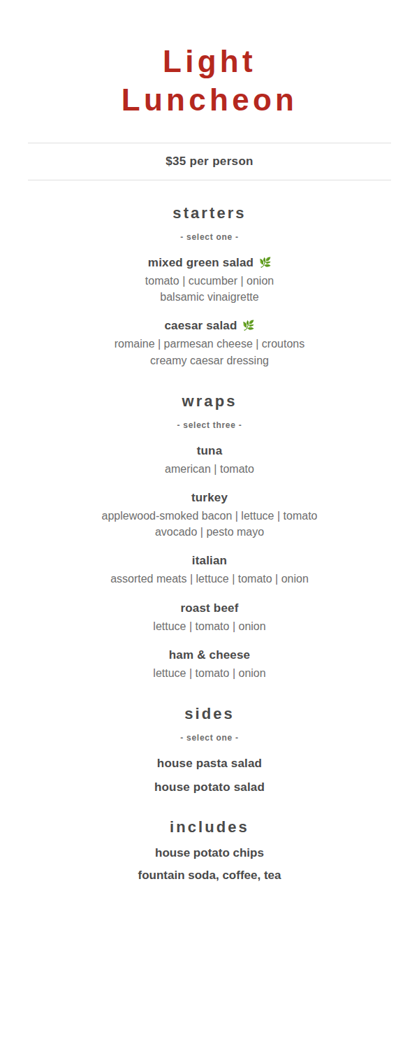Light
Luncheon
$35 per person
starters
- select one -
mixed green salad 🌿
tomato | cucumber | onion
balsamic vinaigrette
caesar salad 🌿
romaine | parmesan cheese | croutons
creamy caesar dressing
wraps
- select three -
tuna
american | tomato
turkey
applewood-smoked bacon | lettuce | tomato
avocado | pesto mayo
italian
assorted meats | lettuce | tomato | onion
roast beef
lettuce | tomato | onion
ham & cheese
lettuce | tomato | onion
sides
- select one -
house pasta salad
house potato salad
includes
house potato chips
fountain soda, coffee, tea